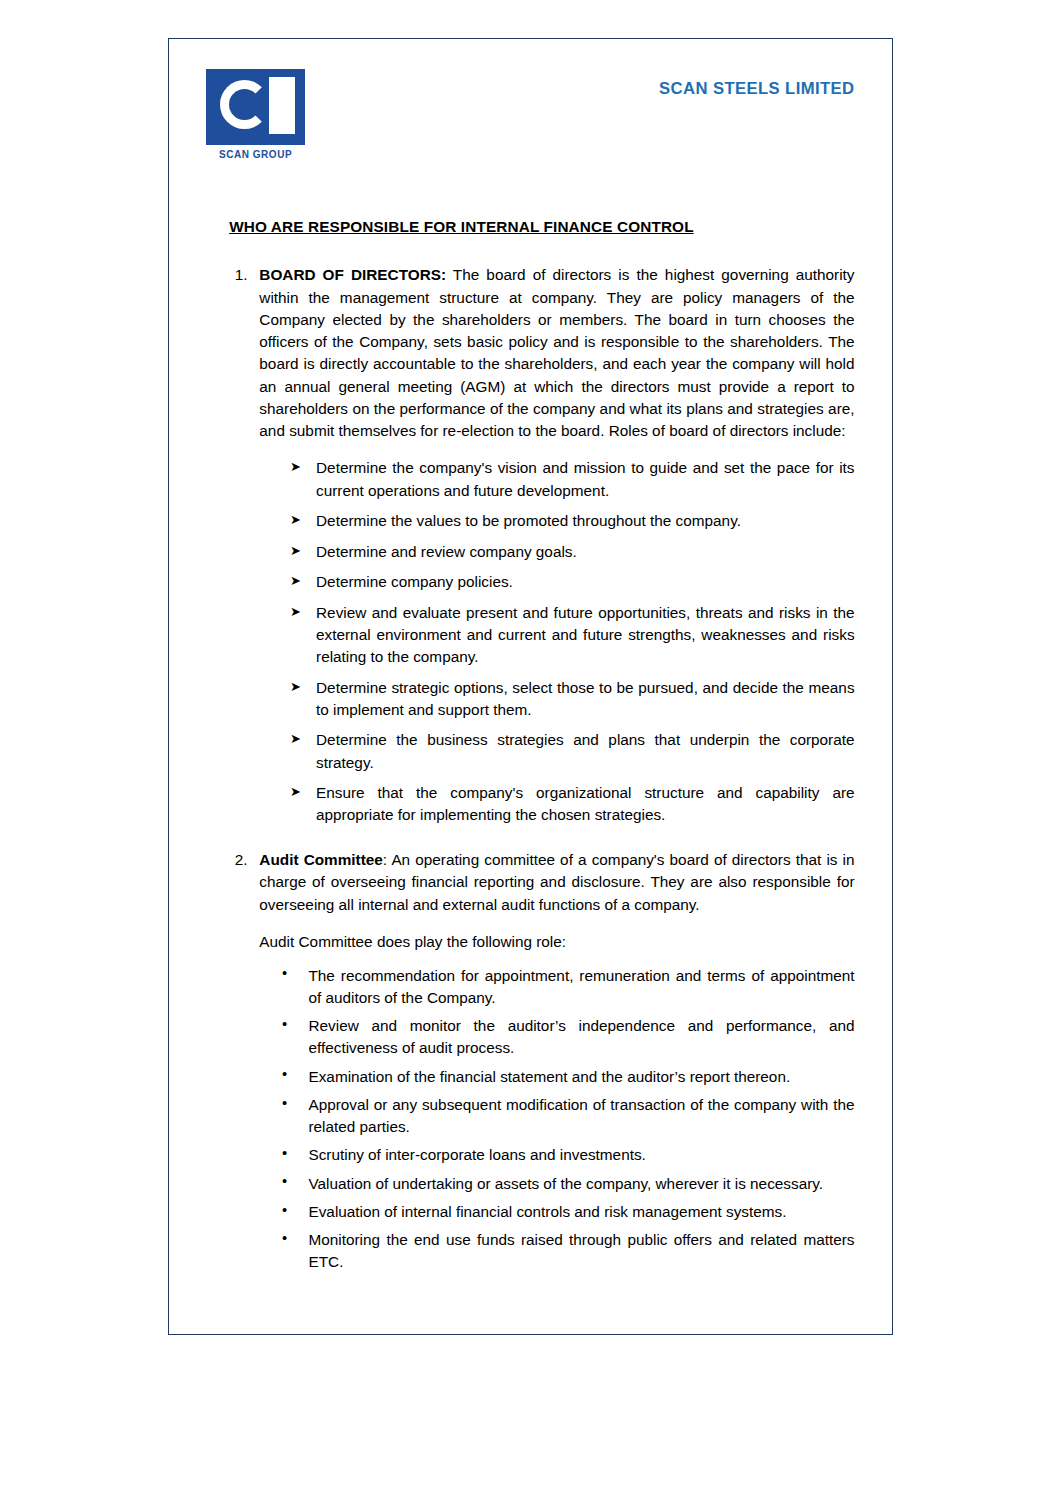SCAN GROUP
SCAN STEELS LIMITED
WHO ARE RESPONSIBLE FOR INTERNAL FINANCE CONTROL
BOARD OF DIRECTORS: The board of directors is the highest governing authority within the management structure at company. They are policy managers of the Company elected by the shareholders or members. The board in turn chooses the officers of the Company, sets basic policy and is responsible to the shareholders. The board is directly accountable to the shareholders, and each year the company will hold an annual general meeting (AGM) at which the directors must provide a report to shareholders on the performance of the company and what its plans and strategies are, and submit themselves for re-election to the board. Roles of board of directors include:
Determine the company's vision and mission to guide and set the pace for its current operations and future development.
Determine the values to be promoted throughout the company.
Determine and review company goals.
Determine company policies.
Review and evaluate present and future opportunities, threats and risks in the external environment and current and future strengths, weaknesses and risks relating to the company.
Determine strategic options, select those to be pursued, and decide the means to implement and support them.
Determine the business strategies and plans that underpin the corporate strategy.
Ensure that the company's organizational structure and capability are appropriate for implementing the chosen strategies.
Audit Committee: An operating committee of a company's board of directors that is in charge of overseeing financial reporting and disclosure. They are also responsible for overseeing all internal and external audit functions of a company.
Audit Committee does play the following role:
The recommendation for appointment, remuneration and terms of appointment of auditors of the Company.
Review and monitor the auditor’s independence and performance, and effectiveness of audit process.
Examination of the financial statement and the auditor’s report thereon.
Approval or any subsequent modification of transaction of the company with the related parties.
Scrutiny of inter-corporate loans and investments.
Valuation of undertaking or assets of the company, wherever it is necessary.
Evaluation of internal financial controls and risk management systems.
Monitoring the end use funds raised through public offers and related matters ETC.